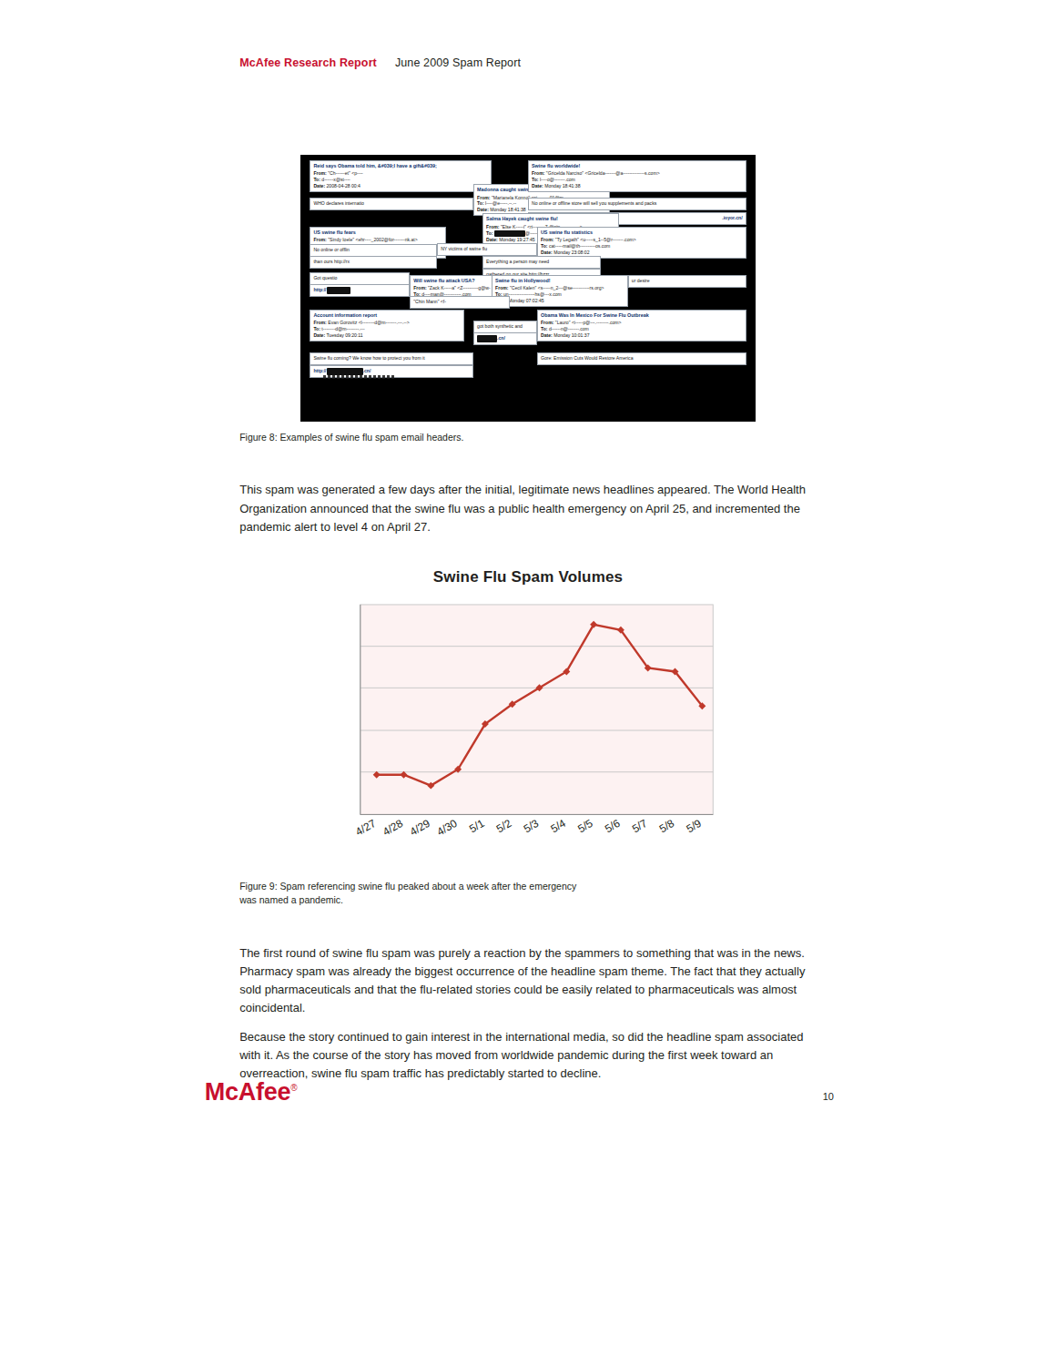McAfee Research Report June 2009 Spam Report
Reid says Obama told him, &#039;I have a gift&#039; From: "Ch------et" <p---- To: d------x@st---- Date: 2008-04-28 00:4
Madonna caught swine flu! From: "Marianela Konno" <si--------01@m To: l----@e-----.--.-- Date: Monday 18:41:38
Swine flu worldwide! From: "Gricelda Narciso" <Gricelda-------@a--------------s.com> To: l----o@-------.com Date: Monday 18:41:38
No online or offline store will sell you supplements and packs
.ioyor.cn/
WHO declares internatio
Salma Hayek caught swine flu! From: "Else K-----i" <ri--------7-@pip-------.--.--> To: @-----.com Date: Monday 19:27:45
US swine flu fears From: "Sindy Ioele" <ehr----_2002@for-------nk.at> To: sales@-------.--- Date: Monday 06:49:0C
US swine flu statistics From: "Ty Legath" <u-----s_1--5@r-------.com> To: cat-----mail@th----------os.com Date: Monday 23:08:02
NY victims of swine flu
No online or offlin
than ours http://rx
Everything a person may need
gathered on our site http://bzzr
Got questio
http://
Will swine flu attack USA? From: "Zack K-----a" <Z----------g@w- To: d----man@-----------.com
Swine flu in Hollywood! From: "Cecil Kalen" <s-----n_2---@se-----------rs.org> To: un-----------------hs@---x.com Date: Monday 07:02:45
ur desire
"Chin Mann" <f-
Account information report From: Evan Gorovitz <l--------d@m-------.---.--> To: t--------d@m--------.--- Date: Tuesday 09:20:11
Obama Was In Mexico For Swine Flu Outbreak From: "Lauro" <i-----p@---.--------.com> To: d------n@-------.com Date: Monday 10:01:37
got both synthetic and
.cn/
Swine flu coming? We know how to protect you from it
http:// .cn/
Gore: Emission Cuts Would Restore America
Figure 8: Examples of swine flu spam email headers.
This spam was generated a few days after the initial, legitimate news headlines appeared. The World Health Organization announced that the swine flu was a public health emergency on April 25, and incremented the pandemic alert to level 4 on April 27.
Swine Flu Spam Volumes
4/27 4/28 4/29 4/30 5/1 5/2 5/3 5/4 5/5 5/6 5/7 5/8 5/9
Figure 9: Spam referencing swine flu peaked about a week after the emergency
was named a pandemic.
The first round of swine flu spam was purely a reaction by the spammers to something that was in the news. Pharmacy spam was already the biggest occurrence of the headline spam theme. The fact that they actually sold pharmaceuticals and that the flu-related stories could be easily related to pharmaceuticals was almost coincidental.
Because the story continued to gain interest in the international media, so did the headline spam associated with it. As the course of the story has moved from worldwide pandemic during the first week toward an overreaction, swine flu spam traffic has predictably started to decline.
McAfee®
10